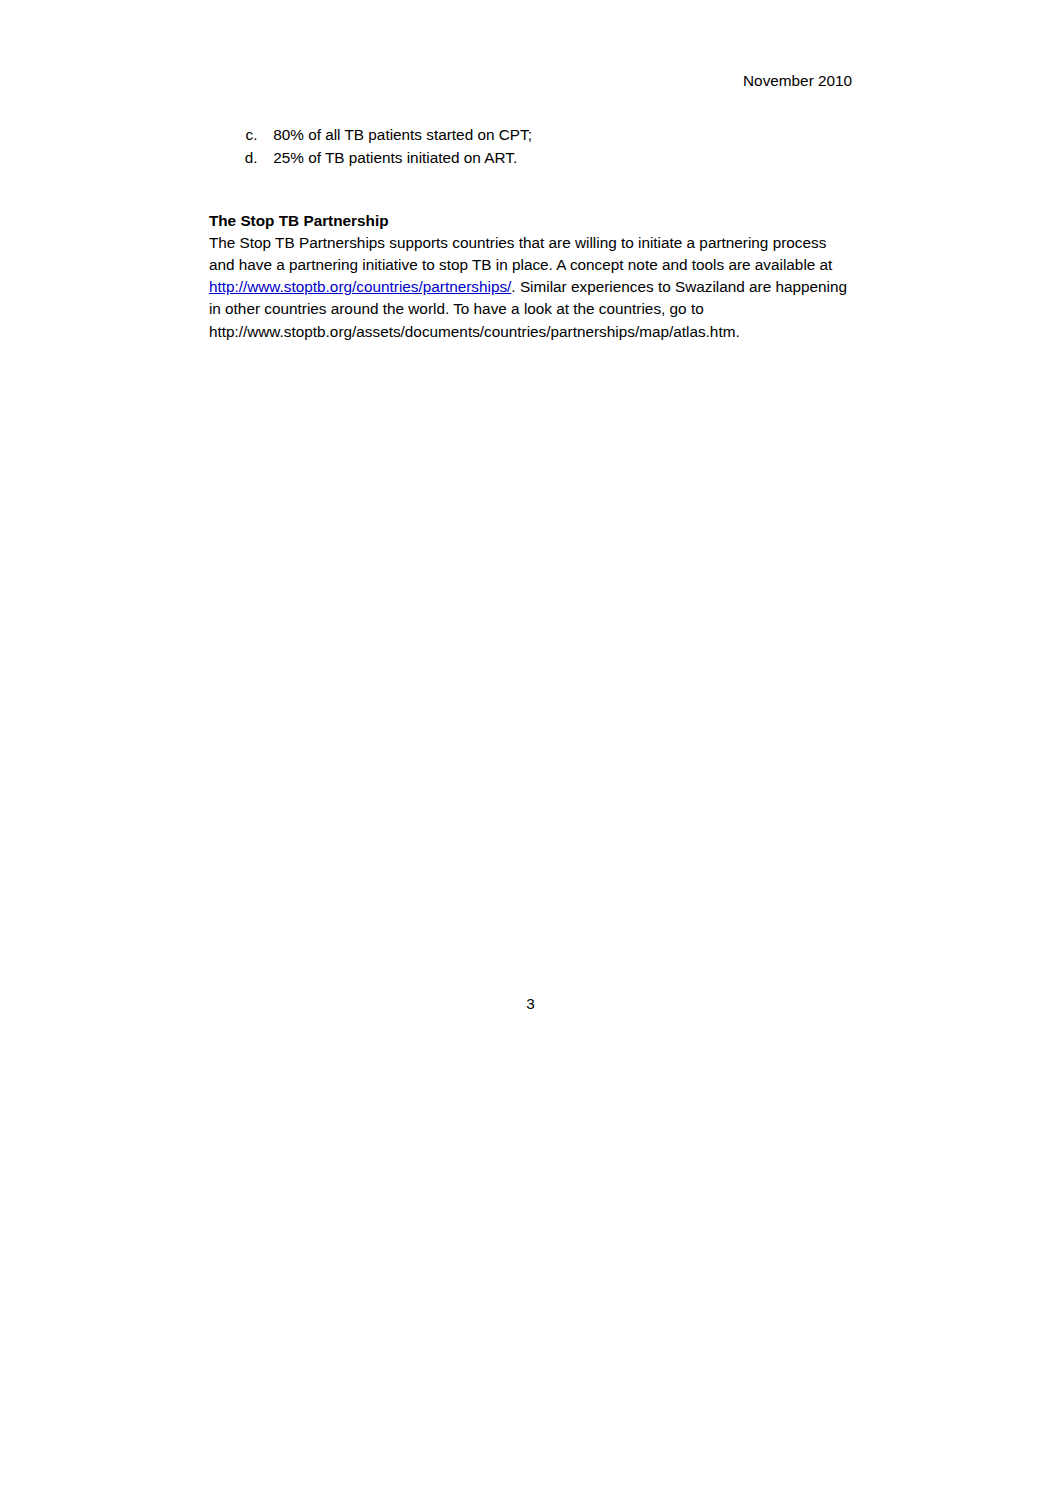November 2010
80% of all TB patients started on CPT;
25% of TB patients initiated on ART.
The Stop TB Partnership
The Stop TB Partnerships supports countries that are willing to initiate a partnering process and have a partnering initiative to stop TB in place. A concept note and tools are available at http://www.stoptb.org/countries/partnerships/. Similar experiences to Swaziland are happening in other countries around the world. To have a look at the countries, go to http://www.stoptb.org/assets/documents/countries/partnerships/map/atlas.htm.
3